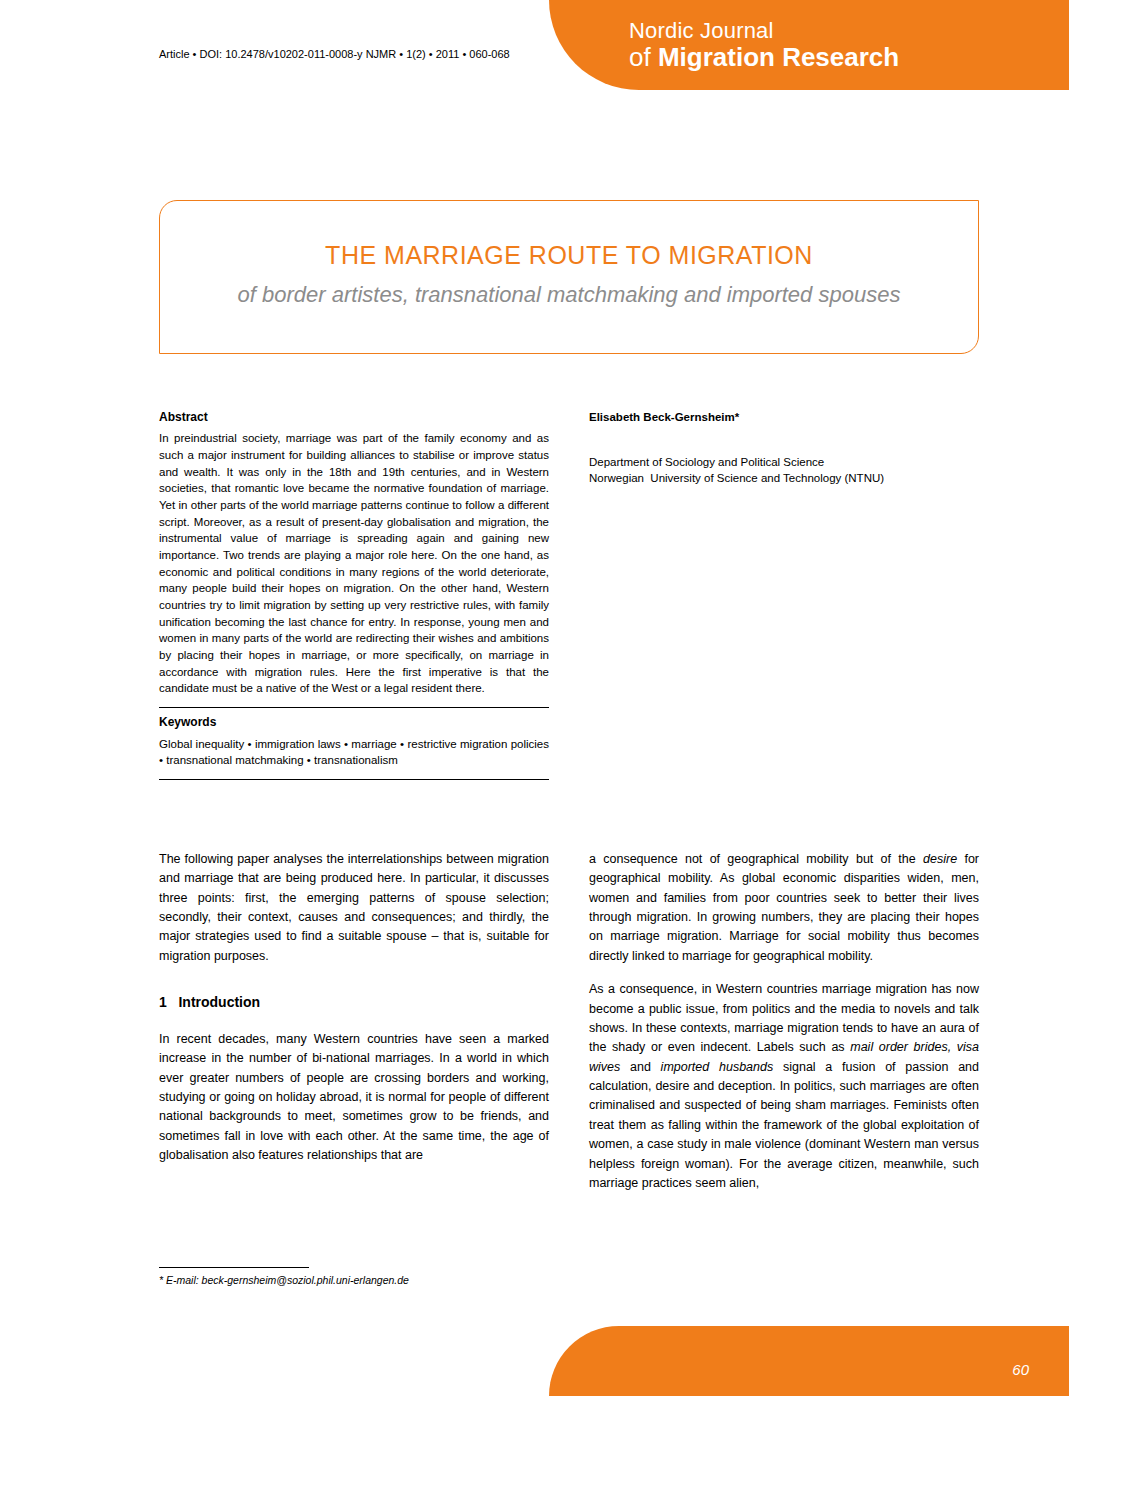Nordic Journal
of Migration Research
Article • DOI: 10.2478/v10202-011-0008-y NJMR • 1(2) • 2011 • 060-068
The Marriage Route to Migration
of border artistes, transnational matchmaking and imported spouses
Abstract
In preindustrial society, marriage was part of the family economy and as such a major instrument for building alliances to stabilise or improve status and wealth. It was only in the 18th and 19th centuries, and in Western societies, that romantic love became the normative foundation of marriage. Yet in other parts of the world marriage patterns continue to follow a different script. Moreover, as a result of present-day globalisation and migration, the instrumental value of marriage is spreading again and gaining new importance. Two trends are playing a major role here. On the one hand, as economic and political conditions in many regions of the world deteriorate, many people build their hopes on migration. On the other hand, Western countries try to limit migration by setting up very restrictive rules, with family unification becoming the last chance for entry. In response, young men and women in many parts of the world are redirecting their wishes and ambitions by placing their hopes in marriage, or more specifically, on marriage in accordance with migration rules. Here the first imperative is that the candidate must be a native of the West or a legal resident there.
Keywords
Global inequality • immigration laws • marriage • restrictive migration policies • transnational matchmaking • transnationalism
Elisabeth Beck-Gernsheim*
Department of Sociology and Political Science
Norwegian University of Science and Technology (NTNU)
The following paper analyses the interrelationships between migration and marriage that are being produced here. In particular, it discusses three points: first, the emerging patterns of spouse selection; secondly, their context, causes and consequences; and thirdly, the major strategies used to find a suitable spouse – that is, suitable for migration purposes.
1 Introduction
In recent decades, many Western countries have seen a marked increase in the number of bi-national marriages. In a world in which ever greater numbers of people are crossing borders and working, studying or going on holiday abroad, it is normal for people of different national backgrounds to meet, sometimes grow to be friends, and sometimes fall in love with each other. At the same time, the age of globalisation also features relationships that are
a consequence not of geographical mobility but of the desire for geographical mobility. As global economic disparities widen, men, women and families from poor countries seek to better their lives through migration. In growing numbers, they are placing their hopes on marriage migration. Marriage for social mobility thus becomes directly linked to marriage for geographical mobility.
As a consequence, in Western countries marriage migration has now become a public issue, from politics and the media to novels and talk shows. In these contexts, marriage migration tends to have an aura of the shady or even indecent. Labels such as mail order brides, visa wives and imported husbands signal a fusion of passion and calculation, desire and deception. In politics, such marriages are often criminalised and suspected of being sham marriages. Feminists often treat them as falling within the framework of the global exploitation of women, a case study in male violence (dominant Western man versus helpless foreign woman). For the average citizen, meanwhile, such marriage practices seem alien,
* E-mail: beck-gernsheim@soziol.phil.uni-erlangen.de
60